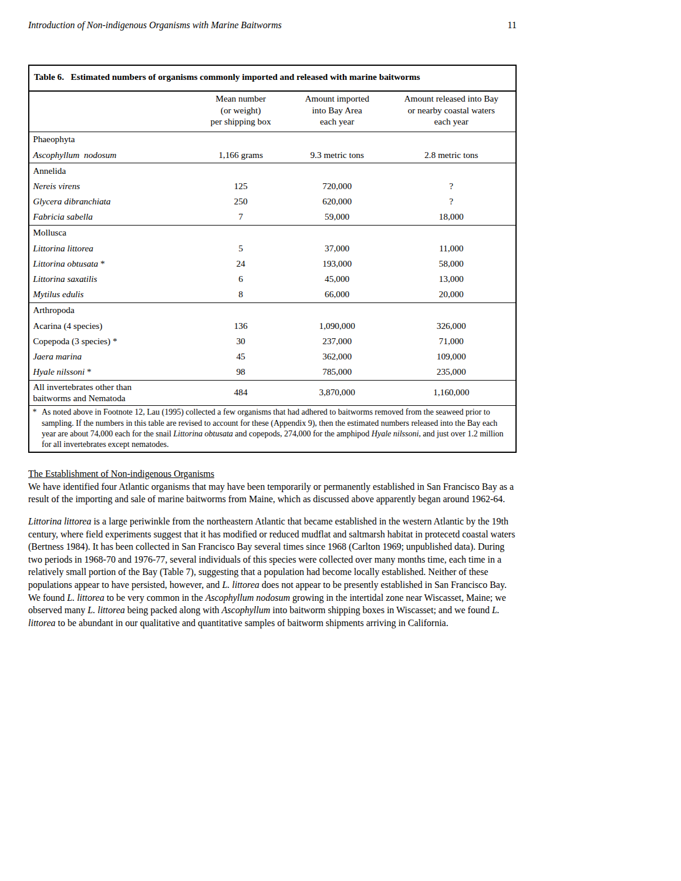Introduction of Non-indigenous Organisms with Marine Baitworms 11
Table 6. Estimated numbers of organisms commonly imported and released with marine baitworms
| | Mean number (or weight) per shipping box | Amount imported into Bay Area each year | Amount released into Bay or nearby coastal waters each year |
| --- | --- | --- | --- |
| Phaeophyta | | | |
| Ascophyllum nodosum | 1,166 grams | 9.3 metric tons | 2.8 metric tons |
| Annelida | | | |
| Nereis virens | 125 | 720,000 | ? |
| Glycera dibranchiata | 250 | 620,000 | ? |
| Fabricia sabella | 7 | 59,000 | 18,000 |
| Mollusca | | | |
| Littorina littorea | 5 | 37,000 | 11,000 |
| Littorina obtusata * | 24 | 193,000 | 58,000 |
| Littorina saxatilis | 6 | 45,000 | 13,000 |
| Mytilus edulis | 8 | 66,000 | 20,000 |
| Arthropoda | | | |
| Acarina (4 species) | 136 | 1,090,000 | 326,000 |
| Copepoda (3 species) * | 30 | 237,000 | 71,000 |
| Jaera marina | 45 | 362,000 | 109,000 |
| Hyale nilssoni * | 98 | 785,000 | 235,000 |
| All invertebrates other than baitworms and Nematoda | 484 | 3,870,000 | 1,160,000 |
| * As noted above in Footnote 12, Lau (1995) collected a few organisms that had adhered to baitworms removed from the seaweed prior to sampling. If the numbers in this table are revised to account for these (Appendix 9), then the estimated numbers released into the Bay each year are about 74,000 each for the snail Littorina obtusata and copepods, 274,000 for the amphipod Hyale nilssoni , and just over 1.2 million for all invertebrates except nematodes. |
The Establishment of Non-indigenous Organisms
We have identified four Atlantic organisms that may have been temporarily or permanently established in San Francisco Bay as a result of the importing and sale of marine baitworms from Maine, which as discussed above apparently began around 1962-64.
Littorina littorea is a large periwinkle from the northeastern Atlantic that became established in the western Atlantic by the 19th century, where field experiments suggest that it has modified or reduced mudflat and saltmarsh habitat in protecetd coastal waters (Bertness 1984). It has been collected in San Francisco Bay several times since 1968 (Carlton 1969; unpublished data). During two periods in 1968-70 and 1976-77, several individuals of this species were collected over many months time, each time in a relatively small portion of the Bay (Table 7), suggesting that a population had become locally established. Neither of these populations appear to have persisted, however, and L. littorea does not appear to be presently established in San Francisco Bay. We found L. littorea to be very common in the Ascophyllum nodosum growing in the intertidal zone near Wiscasset, Maine; we observed many L. littorea being packed along with Ascophyllum into baitworm shipping boxes in Wiscasset; and we found L. littorea to be abundant in our qualitative and quantitative samples of baitworm shipments arriving in California.